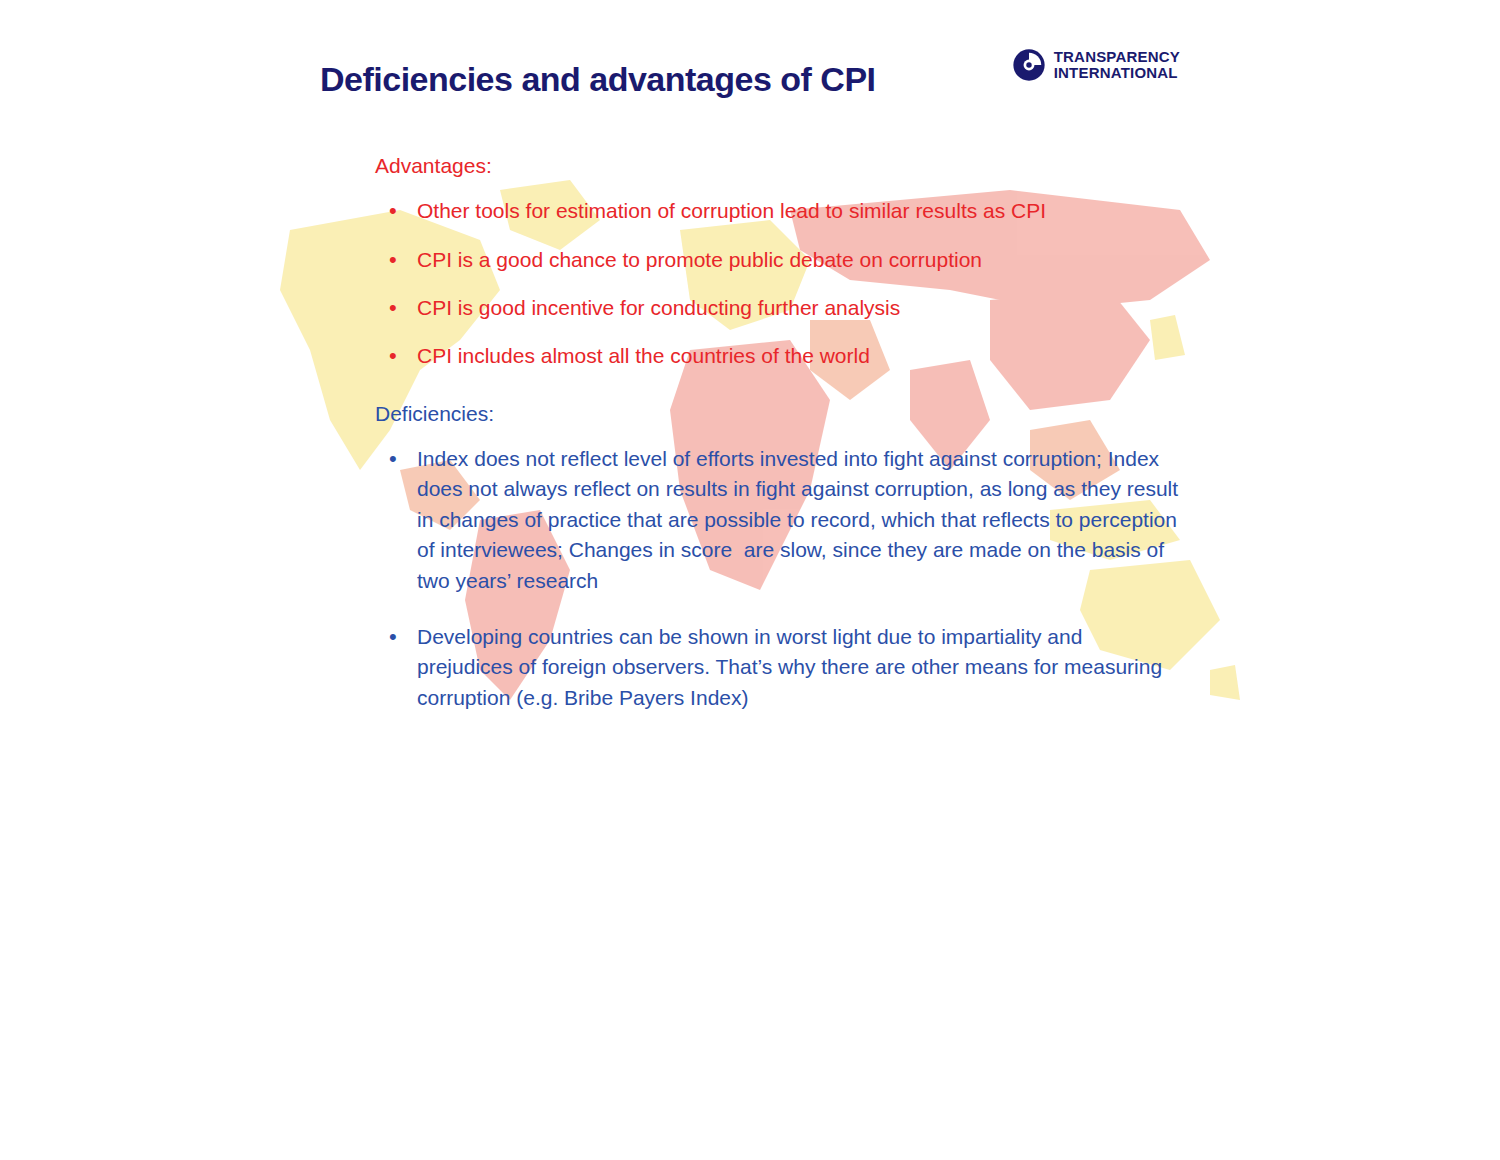TRANSPARENCY
INTERNATIONAL
Deficiencies and advantages of CPI
Advantages:
Other tools for estimation of corruption lead to similar results as CPI
CPI is a good chance to promote public debate on corruption
CPI is good incentive for conducting further analysis
CPI includes almost all the countries of the world
Deficiencies:
Index does not reflect level of efforts invested into fight against corruption; Index does not always reflect on results in fight against corruption, as long as they result in changes of practice that are possible to record, which that reflects to perception of interviewees; Changes in score are slow, since they are made on the basis of two years’ research
Developing countries can be shown in worst light due to impartiality and prejudices of foreign observers. That’s why there are other means for measuring corruption (e.g. Bribe Payers Index)